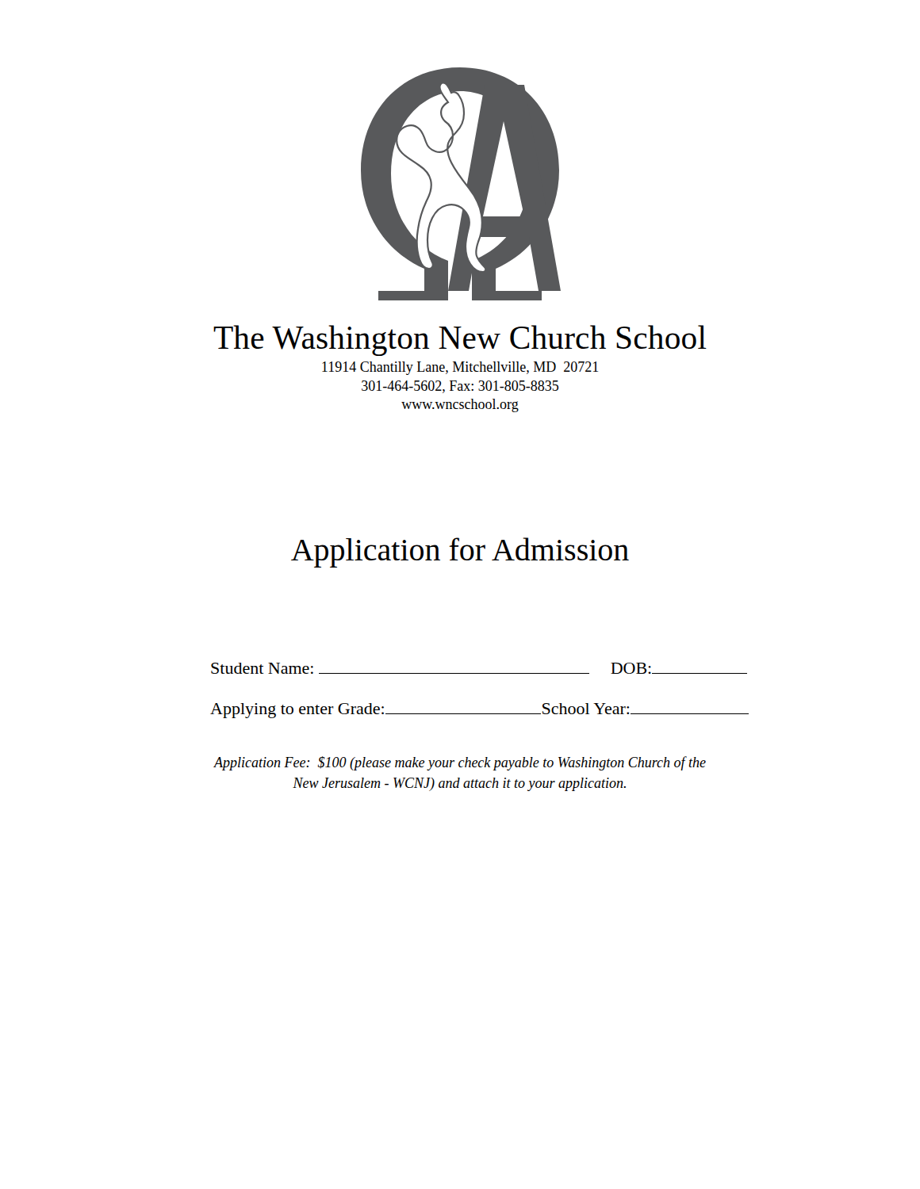The Washington New Church School
11914 Chantilly Lane, Mitchellville, MD 20721
301-464-5602, Fax: 301-805-8835
www.wncschool.org
Application for Admission
Student Name: DOB:
Applying to enter Grade: School Year:
Application Fee: $100 (please make your check payable to Washington Church of the New Jerusalem - WCNJ) and attach it to your application.